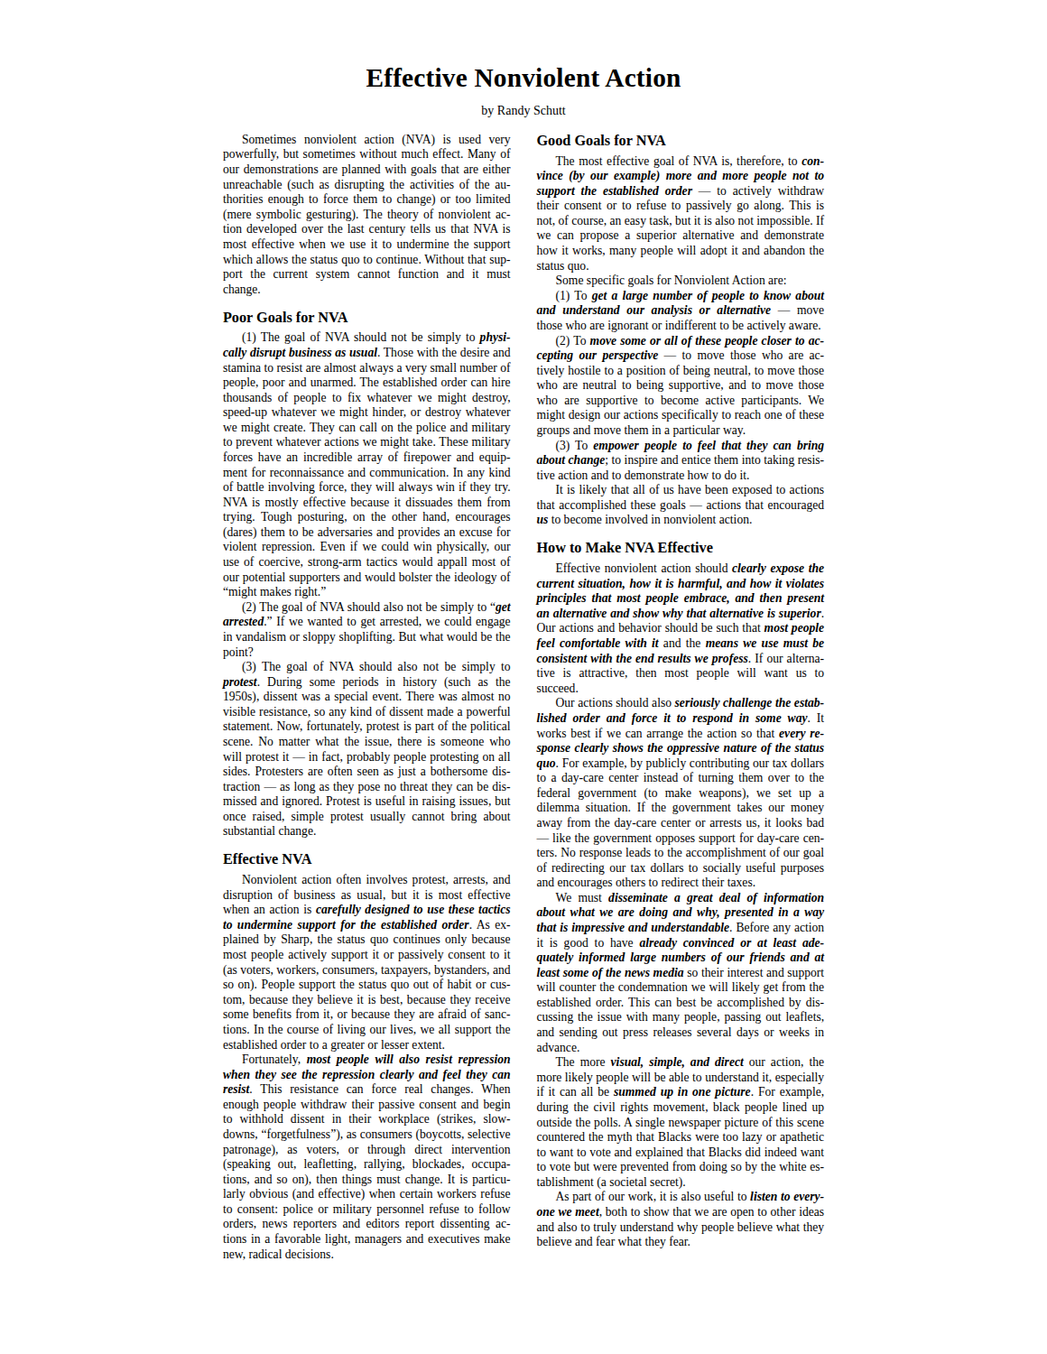Effective Nonviolent Action
by Randy Schutt
Sometimes nonviolent action (NVA) is used very powerfully, but sometimes without much effect. Many of our demonstrations are planned with goals that are either unreachable (such as disrupting the activities of the authorities enough to force them to change) or too limited (mere symbolic gesturing). The theory of nonviolent action developed over the last century tells us that NVA is most effective when we use it to undermine the support which allows the status quo to continue. Without that support the current system cannot function and it must change.
Poor Goals for NVA
(1) The goal of NVA should not be simply to physically disrupt business as usual. Those with the desire and stamina to resist are almost always a very small number of people, poor and unarmed. The established order can hire thousands of people to fix whatever we might destroy, speed-up whatever we might hinder, or destroy whatever we might create. They can call on the police and military to prevent whatever actions we might take. These military forces have an incredible array of firepower and equipment for reconnaissance and communication. In any kind of battle involving force, they will always win if they try. NVA is mostly effective because it dissuades them from trying. Tough posturing, on the other hand, encourages (dares) them to be adversaries and provides an excuse for violent repression. Even if we could win physically, our use of coercive, strong-arm tactics would appall most of our potential supporters and would bolster the ideology of “might makes right.”
(2) The goal of NVA should also not be simply to “get arrested.” If we wanted to get arrested, we could engage in vandalism or sloppy shoplifting. But what would be the point?
(3) The goal of NVA should also not be simply to protest. During some periods in history (such as the 1950s), dissent was a special event. There was almost no visible resistance, so any kind of dissent made a powerful statement. Now, fortunately, protest is part of the political scene. No matter what the issue, there is someone who will protest it — in fact, probably people protesting on all sides. Protesters are often seen as just a bothersome distraction — as long as they pose no threat they can be dismissed and ignored. Protest is useful in raising issues, but once raised, simple protest usually cannot bring about substantial change.
Effective NVA
Nonviolent action often involves protest, arrests, and disruption of business as usual, but it is most effective when an action is carefully designed to use these tactics to undermine support for the established order. As explained by Sharp, the status quo continues only because most people actively support it or passively consent to it (as voters, workers, consumers, taxpayers, bystanders, and so on). People support the status quo out of habit or custom, because they believe it is best, because they receive some benefits from it, or because they are afraid of sanctions. In the course of living our lives, we all support the established order to a greater or lesser extent.
Fortunately, most people will also resist repression when they see the repression clearly and feel they can resist. This resistance can force real changes. When enough people withdraw their passive consent and begin to withhold dissent in their workplace (strikes, slowdowns, “forgetfulness”), as consumers (boycotts, selective patronage), as voters, or through direct intervention (speaking out, leafletting, rallying, blockades, occupations, and so on), then things must change. It is particularly obvious (and effective) when certain workers refuse to consent: police or military personnel refuse to follow orders, news reporters and editors report dissenting actions in a favorable light, managers and executives make new, radical decisions.
Good Goals for NVA
The most effective goal of NVA is, therefore, to convince (by our example) more and more people not to support the established order — to actively withdraw their consent or to refuse to passively go along. This is not, of course, an easy task, but it is also not impossible. If we can propose a superior alternative and demonstrate how it works, many people will adopt it and abandon the status quo.
Some specific goals for Nonviolent Action are:
(1) To get a large number of people to know about and understand our analysis or alternative — move those who are ignorant or indifferent to be actively aware.
(2) To move some or all of these people closer to accepting our perspective — to move those who are actively hostile to a position of being neutral, to move those who are neutral to being supportive, and to move those who are supportive to become active participants. We might design our actions specifically to reach one of these groups and move them in a particular way.
(3) To empower people to feel that they can bring about change; to inspire and entice them into taking resistive action and to demonstrate how to do it.
It is likely that all of us have been exposed to actions that accomplished these goals — actions that encouraged us to become involved in nonviolent action.
How to Make NVA Effective
Effective nonviolent action should clearly expose the current situation, how it is harmful, and how it violates principles that most people embrace, and then present an alternative and show why that alternative is superior. Our actions and behavior should be such that most people feel comfortable with it and the means we use must be consistent with the end results we profess. If our alternative is attractive, then most people will want us to succeed.
Our actions should also seriously challenge the established order and force it to respond in some way. It works best if we can arrange the action so that every response clearly shows the oppressive nature of the status quo. For example, by publicly contributing our tax dollars to a day-care center instead of turning them over to the federal government (to make weapons), we set up a dilemma situation. If the government takes our money away from the day-care center or arrests us, it looks bad — like the government opposes support for day-care centers. No response leads to the accomplishment of our goal of redirecting our tax dollars to socially useful purposes and encourages others to redirect their taxes.
We must disseminate a great deal of information about what we are doing and why, presented in a way that is impressive and understandable. Before any action it is good to have already convinced or at least adequately informed large numbers of our friends and at least some of the news media so their interest and support will counter the condemnation we will likely get from the established order. This can best be accomplished by discussing the issue with many people, passing out leaflets, and sending out press releases several days or weeks in advance.
The more visual, simple, and direct our action, the more likely people will be able to understand it, especially if it can all be summed up in one picture. For example, during the civil rights movement, black people lined up outside the polls. A single newspaper picture of this scene countered the myth that Blacks were too lazy or apathetic to want to vote and explained that Blacks did indeed want to vote but were prevented from doing so by the white establishment (a societal secret).
As part of our work, it is also useful to listen to everyone we meet, both to show that we are open to other ideas and also to truly understand why people believe what they believe and fear what they fear.